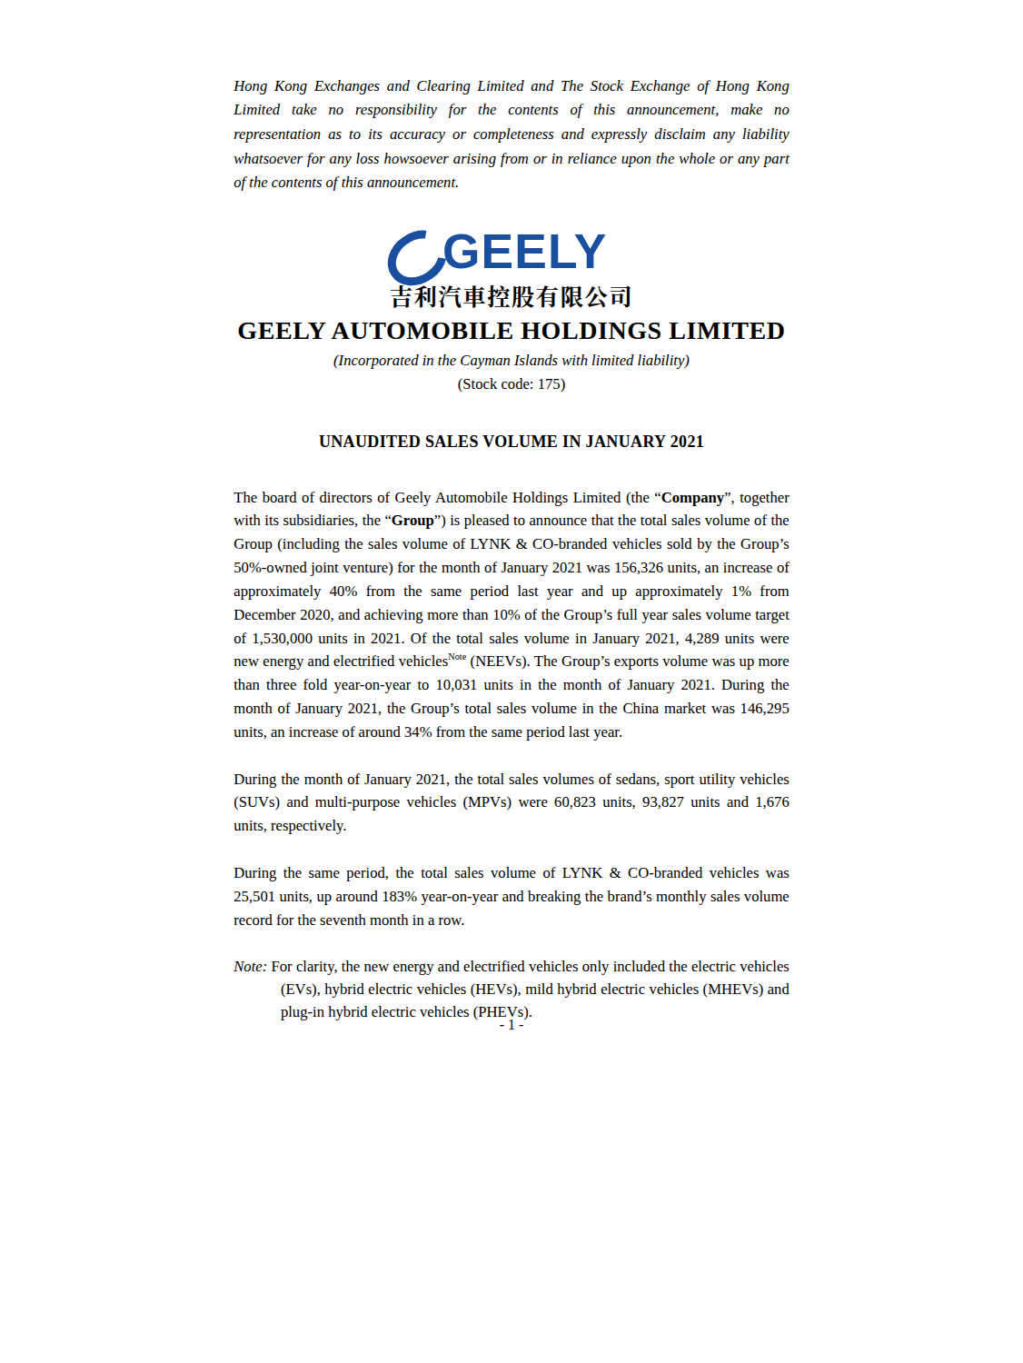Hong Kong Exchanges and Clearing Limited and The Stock Exchange of Hong Kong Limited take no responsibility for the contents of this announcement, make no representation as to its accuracy or completeness and expressly disclaim any liability whatsoever for any loss howsoever arising from or in reliance upon the whole or any part of the contents of this announcement.
GEELY
吉利汽車控股有限公司
GEELY AUTOMOBILE HOLDINGS LIMITED
(Incorporated in the Cayman Islands with limited liability)
(Stock code: 175)
UNAUDITED SALES VOLUME IN JANUARY 2021
The board of directors of Geely Automobile Holdings Limited (the “Company”, together with its subsidiaries, the “Group”) is pleased to announce that the total sales volume of the Group (including the sales volume of LYNK & CO-branded vehicles sold by the Group’s 50%-owned joint venture) for the month of January 2021 was 156,326 units, an increase of approximately 40% from the same period last year and up approximately 1% from December 2020, and achieving more than 10% of the Group’s full year sales volume target of 1,530,000 units in 2021. Of the total sales volume in January 2021, 4,289 units were new energy and electrified vehiclesNote (NEEVs). The Group’s exports volume was up more than three fold year-on-year to 10,031 units in the month of January 2021. During the month of January 2021, the Group’s total sales volume in the China market was 146,295 units, an increase of around 34% from the same period last year.
During the month of January 2021, the total sales volumes of sedans, sport utility vehicles (SUVs) and multi-purpose vehicles (MPVs) were 60,823 units, 93,827 units and 1,676 units, respectively.
During the same period, the total sales volume of LYNK & CO-branded vehicles was 25,501 units, up around 183% year-on-year and breaking the brand’s monthly sales volume record for the seventh month in a row.
Note: For clarity, the new energy and electrified vehicles only included the electric vehicles (EVs), hybrid electric vehicles (HEVs), mild hybrid electric vehicles (MHEVs) and plug-in hybrid electric vehicles (PHEVs).
- 1 -